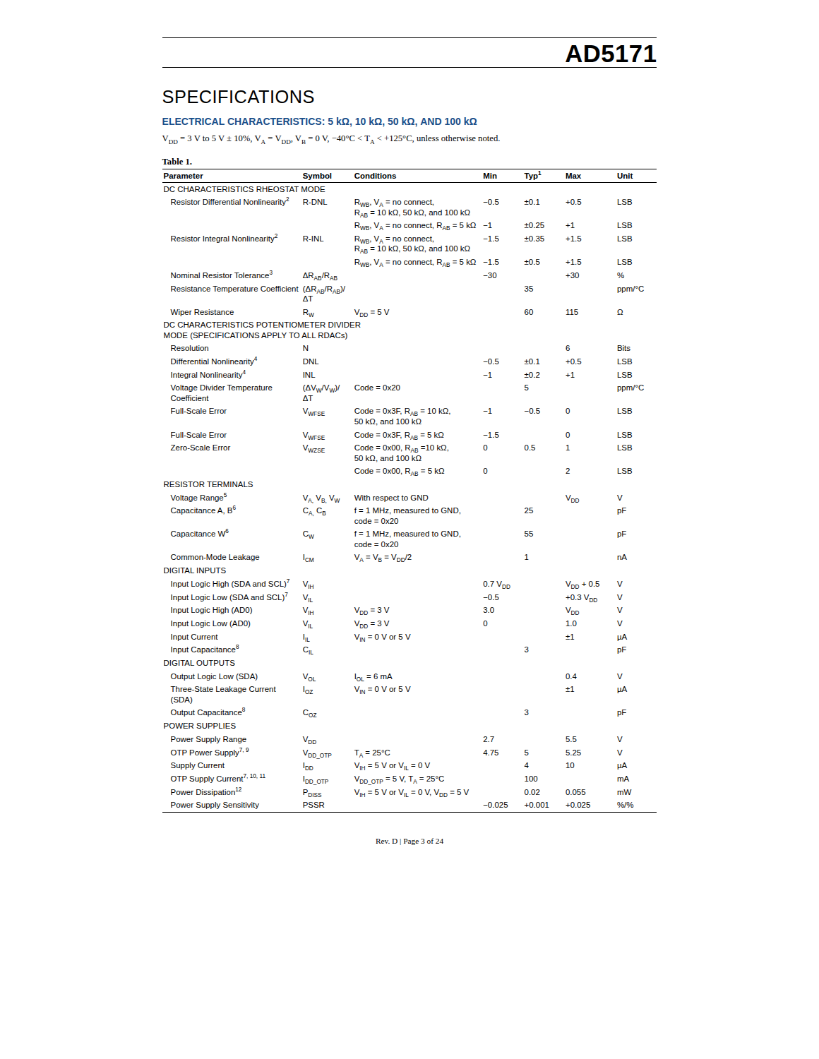AD5171
SPECIFICATIONS
ELECTRICAL CHARACTERISTICS: 5 kΩ, 10 kΩ, 50 kΩ, AND 100 kΩ
VDD = 3 V to 5 V ± 10%, VA = VDD, VB = 0 V, −40°C < TA < +125°C, unless otherwise noted.
Table 1.
| Parameter | Symbol | Conditions | Min | Typ 1 | Max | Unit |
| --- | --- | --- | --- | --- | --- | --- |
| DC CHARACTERISTICS RHEOSTAT MODE |
| Resistor Differential Nonlinearity 2 | R-DNL | R WB , V A = no connect, R AB = 10 kΩ, 50 kΩ, and 100 kΩ | −0.5 | ±0.1 | +0.5 | LSB |
| | | R WB , V A = no connect, R AB = 5 kΩ | −1 | ±0.25 | +1 | LSB |
| Resistor Integral Nonlinearity 2 | R-INL | R WB , V A = no connect, R AB = 10 kΩ, 50 kΩ, and 100 kΩ | −1.5 | ±0.35 | +1.5 | LSB |
| | | R WB , V A = no connect, R AB = 5 kΩ | −1.5 | ±0.5 | +1.5 | LSB |
| Nominal Resistor Tolerance 3 | ΔR AB /R AB | | −30 | | +30 | % |
| Resistance Temperature Coefficient | (ΔR AB /R AB )/ΔT | | | 35 | | ppm/°C |
| Wiper Resistance | R W | V DD = 5 V | | 60 | 115 | Ω |
| DC CHARACTERISTICS POTENTIOMETER DIVIDER MODE (SPECIFICATIONS APPLY TO ALL RDACs) |
| Resolution | N | | | | 6 | Bits |
| Differential Nonlinearity 4 | DNL | | −0.5 | ±0.1 | +0.5 | LSB |
| Integral Nonlinearity 4 | INL | | −1 | ±0.2 | +1 | LSB |
| Voltage Divider Temperature Coefficient | (ΔV W /V W )/ΔT | Code = 0x20 | | 5 | | ppm/°C |
| Full-Scale Error | V WFSE | Code = 0x3F, R AB = 10 kΩ, 50 kΩ, and 100 kΩ | −1 | −0.5 | 0 | LSB |
| Full-Scale Error | V WFSE | Code = 0x3F, R AB = 5 kΩ | −1.5 | | 0 | LSB |
| Zero-Scale Error | V WZSE | Code = 0x00, R AB =10 kΩ, 50 kΩ, and 100 kΩ | 0 | 0.5 | 1 | LSB |
| | | Code = 0x00, R AB = 5 kΩ | 0 | | 2 | LSB |
| RESISTOR TERMINALS |
| Voltage Range 5 | V A, V B, V W | With respect to GND | | | V DD | V |
| Capacitance A, B 6 | C A, C B | f = 1 MHz, measured to GND, code = 0x20 | | 25 | | pF |
| Capacitance W 6 | C W | f = 1 MHz, measured to GND, code = 0x20 | | 55 | | pF |
| Common-Mode Leakage | I CM | V A = V B = V DD /2 | | 1 | | nA |
| DIGITAL INPUTS |
| Input Logic High (SDA and SCL) 7 | V IH | | 0.7 V DD | | V DD + 0.5 | V |
| Input Logic Low (SDA and SCL) 7 | V IL | | −0.5 | | +0.3 V DD | V |
| Input Logic High (AD0) | V IH | V DD = 3 V | 3.0 | | V DD | V |
| Input Logic Low (AD0) | V IL | V DD = 3 V | 0 | | 1.0 | V |
| Input Current | I IL | V IN = 0 V or 5 V | | | ±1 | µA |
| Input Capacitance 8 | C IL | | | 3 | | pF |
| DIGITAL OUTPUTS |
| Output Logic Low (SDA) | V OL | I OL = 6 mA | | | 0.4 | V |
| Three-State Leakage Current (SDA) | I OZ | V IN = 0 V or 5 V | | | ±1 | µA |
| Output Capacitance 8 | C OZ | | | 3 | | pF |
| POWER SUPPLIES |
| Power Supply Range | V DD | | 2.7 | | 5.5 | V |
| OTP Power Supply 7, 9 | V DD_OTP | T A = 25°C | 4.75 | 5 | 5.25 | V |
| Supply Current | I DD | V IH = 5 V or V IL = 0 V | | 4 | 10 | µA |
| OTP Supply Current 7, 10, 11 | I DD_OTP | V DD_OTP = 5 V, T A = 25°C | | 100 | | mA |
| Power Dissipation 12 | P DISS | V IH = 5 V or V IL = 0 V, V DD = 5 V | | 0.02 | 0.055 | mW |
| Power Supply Sensitivity | PSSR | | −0.025 | +0.001 | +0.025 | %/% |
Rev. D | Page 3 of 24